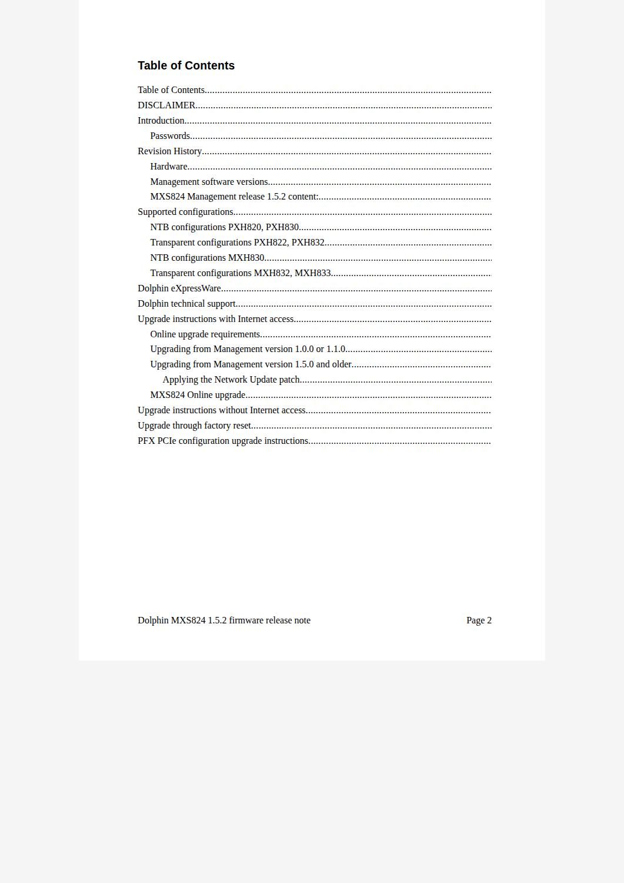Table of Contents
Table of Contents......................................................................................................................... 2
DISCLAIMER................................................................................................................................. 3
Introduction.................................................................................................................................... 3
Passwords..................................................................................................................................... 3
Revision History........................................................................................................................... 4
Hardware....................................................................................................................................... 4
Management software versions....................................................................................................... 4
MXS824 Management release 1.5.2 content:................................................................................. 5
Supported configurations................................................................................................................. 6
NTB configurations PXH820, PXH830............................................................................................. 7
Transparent configurations PXH822, PXH832................................................................................. 7
NTB configurations MXH830......................................................................................................... 7
Transparent configurations MXH832, MXH833............................................................................... 7
Dolphin eXpressWare..................................................................................................................... 7
Dolphin technical support................................................................................................................ 7
Upgrade instructions with Internet access............................................................................................. 8
Online upgrade requirements........................................................................................................... 8
Upgrading from Management version 1.0.0 or 1.1.0......................................................................... 8
Upgrading from Management version 1.5.0 and older....................................................................... 8
Applying the Network Update patch............................................................................................. 8
MXS824 Online upgrade................................................................................................................. 10
Upgrade instructions without Internet access....................................................................................... 12
Upgrade through factory reset......................................................................................................... 14
PFX PCIe configuration upgrade instructions....................................................................................... 15
Dolphin MXS824 1.5.2 firmware release note
Page 2